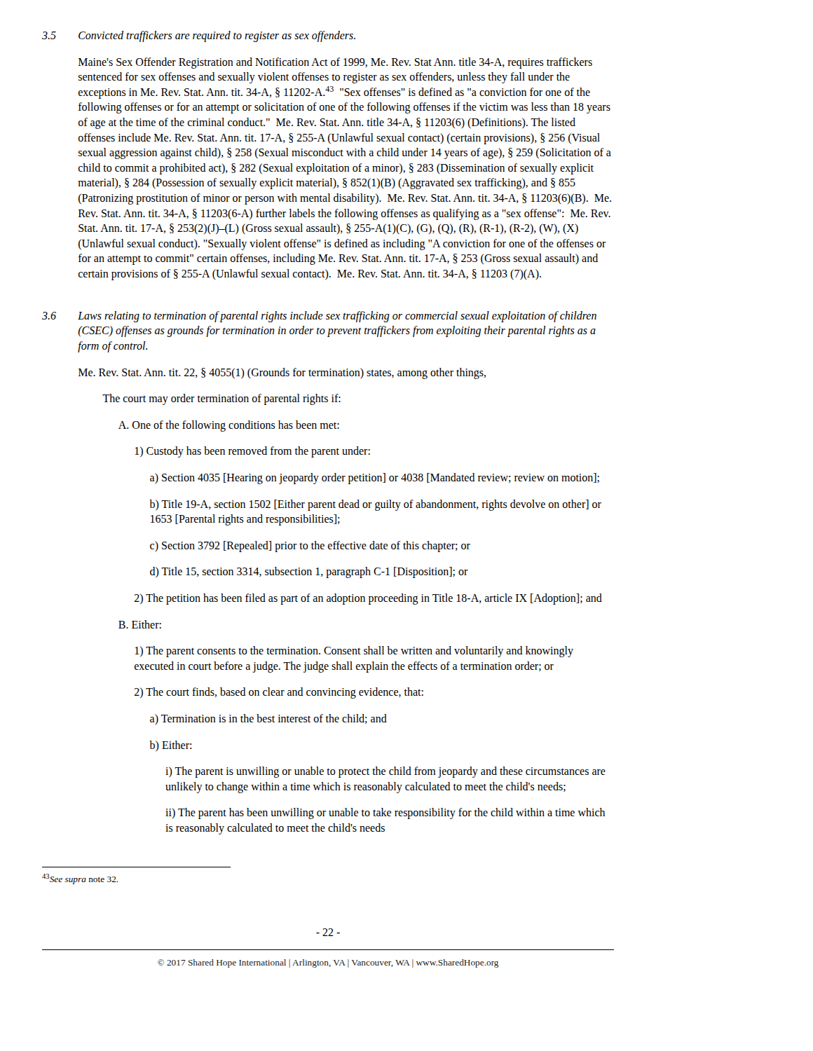3.5
Convicted traffickers are required to register as sex offenders.
Maine's Sex Offender Registration and Notification Act of 1999, Me. Rev. Stat Ann. title 34-A, requires traffickers sentenced for sex offenses and sexually violent offenses to register as sex offenders, unless they fall under the exceptions in Me. Rev. Stat. Ann. tit. 34-A, § 11202-A.43 "Sex offenses" is defined as "a conviction for one of the following offenses or for an attempt or solicitation of one of the following offenses if the victim was less than 18 years of age at the time of the criminal conduct." Me. Rev. Stat. Ann. title 34-A, § 11203(6) (Definitions). The listed offenses include Me. Rev. Stat. Ann. tit. 17-A, § 255-A (Unlawful sexual contact) (certain provisions), § 256 (Visual sexual aggression against child), § 258 (Sexual misconduct with a child under 14 years of age), § 259 (Solicitation of a child to commit a prohibited act), § 282 (Sexual exploitation of a minor), § 283 (Dissemination of sexually explicit material), § 284 (Possession of sexually explicit material), § 852(1)(B) (Aggravated sex trafficking), and § 855 (Patronizing prostitution of minor or person with mental disability). Me. Rev. Stat. Ann. tit. 34-A, § 11203(6)(B). Me. Rev. Stat. Ann. tit. 34-A, § 11203(6-A) further labels the following offenses as qualifying as a "sex offense": Me. Rev. Stat. Ann. tit. 17-A, § 253(2)(J)–(L) (Gross sexual assault), § 255-A(1)(C), (G), (Q), (R), (R-1), (R-2), (W), (X) (Unlawful sexual conduct). "Sexually violent offense" is defined as including "A conviction for one of the offenses or for an attempt to commit" certain offenses, including Me. Rev. Stat. Ann. tit. 17-A, § 253 (Gross sexual assault) and certain provisions of § 255-A (Unlawful sexual contact). Me. Rev. Stat. Ann. tit. 34-A, § 11203 (7)(A).
3.6
Laws relating to termination of parental rights include sex trafficking or commercial sexual exploitation of children (CSEC) offenses as grounds for termination in order to prevent traffickers from exploiting their parental rights as a form of control.
Me. Rev. Stat. Ann. tit. 22, § 4055(1) (Grounds for termination) states, among other things,
The court may order termination of parental rights if:
A. One of the following conditions has been met:
1) Custody has been removed from the parent under:
a) Section 4035 [Hearing on jeopardy order petition] or 4038 [Mandated review; review on motion];
b) Title 19-A, section 1502 [Either parent dead or guilty of abandonment, rights devolve on other] or 1653 [Parental rights and responsibilities];
c) Section 3792 [Repealed] prior to the effective date of this chapter; or
d) Title 15, section 3314, subsection 1, paragraph C-1 [Disposition]; or
2) The petition has been filed as part of an adoption proceeding in Title 18-A, article IX [Adoption]; and
B. Either:
1) The parent consents to the termination. Consent shall be written and voluntarily and knowingly executed in court before a judge. The judge shall explain the effects of a termination order; or
2) The court finds, based on clear and convincing evidence, that:
a) Termination is in the best interest of the child; and
b) Either:
i) The parent is unwilling or unable to protect the child from jeopardy and these circumstances are unlikely to change within a time which is reasonably calculated to meet the child's needs;
ii) The parent has been unwilling or unable to take responsibility for the child within a time which is reasonably calculated to meet the child's needs
43See supra note 32.
- 22 -
© 2017 Shared Hope International | Arlington, VA | Vancouver, WA | www.SharedHope.org